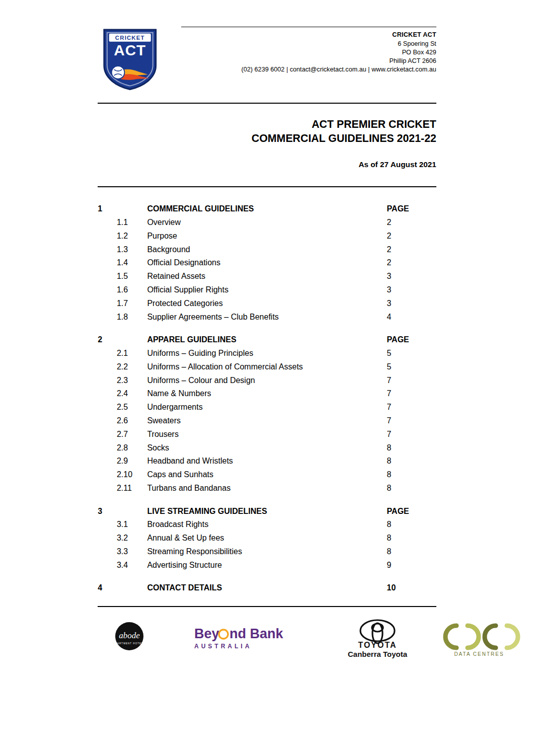Cricket ACT CRICKET ACT
CRICKET ACT
6 Spoering St
PO Box 429
Phillip ACT 2606
(02) 6239 6002 | contact@cricketact.com.au | www.cricketact.com.au
ACT PREMIER CRICKET
COMMERCIAL GUIDELINES 2021-22
As of 27 August 2021
| 1 | | COMMERCIAL GUIDELINES | PAGE |
| | 1.1 | Overview | 2 |
| | 1.2 | Purpose | 2 |
| | 1.3 | Background | 2 |
| | 1.4 | Official Designations | 2 |
| | 1.5 | Retained Assets | 3 |
| | 1.6 | Official Supplier Rights | 3 |
| | 1.7 | Protected Categories | 3 |
| | 1.8 | Supplier Agreements – Club Benefits | 4 |
| 2 | | APPAREL GUIDELINES | PAGE |
| | 2.1 | Uniforms – Guiding Principles | 5 |
| | 2.2 | Uniforms – Allocation of Commercial Assets | 5 |
| | 2.3 | Uniforms – Colour and Design | 7 |
| | 2.4 | Name & Numbers | 7 |
| | 2.5 | Undergarments | 7 |
| | 2.6 | Sweaters | 7 |
| | 2.7 | Trousers | 7 |
| | 2.8 | Socks | 8 |
| | 2.9 | Headband and Wristlets | 8 |
| | 2.10 | Caps and Sunhats | 8 |
| | 2.11 | Turbans and Bandanas | 8 |
| 3 | | LIVE STREAMING GUIDELINES | PAGE |
| | 3.1 | Broadcast Rights | 8 |
| | 3.2 | Annual & Set Up fees | 8 |
| | 3.3 | Streaming Responsibilities | 8 |
| | 3.4 | Advertising Structure | 9 |
| 4 | | CONTACT DETAILS | 10 |
Abode Apartment Hotels abode APARTMENT HOTELS
Beyond Bank Australia Bey nd Bank AUSTRALIA
Canberra Toyota TOYOTA Canberra Toyota
CDC Data Centres DATA CENTRES